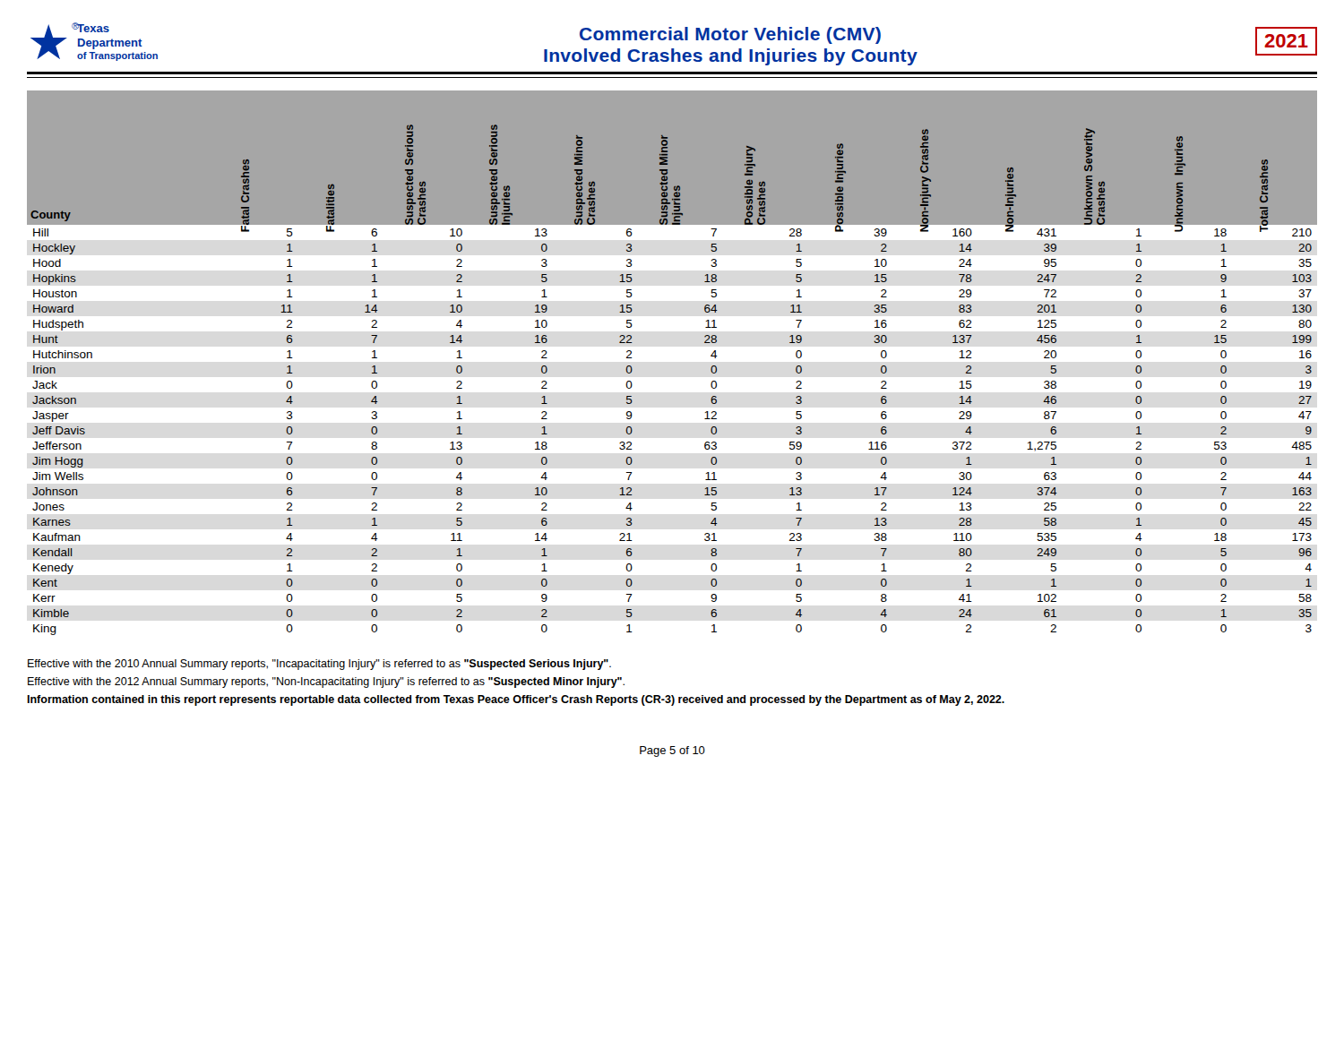★®
Texas
Department
of Transportation
Commercial Motor Vehicle (CMV)
Involved Crashes and Injuries by County
2021
| County | Fatal Crashes | Fatalities | Suspected Serious Crashes | Suspected Serious Injuries | Suspected Minor Crashes | Suspected Minor Injuries | Possible Injury Crashes | Possible Injuries | Non-Injury Crashes | Non-Injuries | Unknown Severity Crashes | Unknown Injuries | Total Crashes |
| --- | --- | --- | --- | --- | --- | --- | --- | --- | --- | --- | --- | --- | --- |
| Hill | 5 | 6 | 10 | 13 | 6 | 7 | 28 | 39 | 160 | 431 | 1 | 18 | 210 |
| Hockley | 1 | 1 | 0 | 0 | 3 | 5 | 1 | 2 | 14 | 39 | 1 | 1 | 20 |
| Hood | 1 | 1 | 2 | 3 | 3 | 3 | 5 | 10 | 24 | 95 | 0 | 1 | 35 |
| Hopkins | 1 | 1 | 2 | 5 | 15 | 18 | 5 | 15 | 78 | 247 | 2 | 9 | 103 |
| Houston | 1 | 1 | 1 | 1 | 5 | 5 | 1 | 2 | 29 | 72 | 0 | 1 | 37 |
| Howard | 11 | 14 | 10 | 19 | 15 | 64 | 11 | 35 | 83 | 201 | 0 | 6 | 130 |
| Hudspeth | 2 | 2 | 4 | 10 | 5 | 11 | 7 | 16 | 62 | 125 | 0 | 2 | 80 |
| Hunt | 6 | 7 | 14 | 16 | 22 | 28 | 19 | 30 | 137 | 456 | 1 | 15 | 199 |
| Hutchinson | 1 | 1 | 1 | 2 | 2 | 4 | 0 | 0 | 12 | 20 | 0 | 0 | 16 |
| Irion | 1 | 1 | 0 | 0 | 0 | 0 | 0 | 0 | 2 | 5 | 0 | 0 | 3 |
| Jack | 0 | 0 | 2 | 2 | 0 | 0 | 2 | 2 | 15 | 38 | 0 | 0 | 19 |
| Jackson | 4 | 4 | 1 | 1 | 5 | 6 | 3 | 6 | 14 | 46 | 0 | 0 | 27 |
| Jasper | 3 | 3 | 1 | 2 | 9 | 12 | 5 | 6 | 29 | 87 | 0 | 0 | 47 |
| Jeff Davis | 0 | 0 | 1 | 1 | 0 | 0 | 3 | 6 | 4 | 6 | 1 | 2 | 9 |
| Jefferson | 7 | 8 | 13 | 18 | 32 | 63 | 59 | 116 | 372 | 1,275 | 2 | 53 | 485 |
| Jim Hogg | 0 | 0 | 0 | 0 | 0 | 0 | 0 | 0 | 1 | 1 | 0 | 0 | 1 |
| Jim Wells | 0 | 0 | 4 | 4 | 7 | 11 | 3 | 4 | 30 | 63 | 0 | 2 | 44 |
| Johnson | 6 | 7 | 8 | 10 | 12 | 15 | 13 | 17 | 124 | 374 | 0 | 7 | 163 |
| Jones | 2 | 2 | 2 | 2 | 4 | 5 | 1 | 2 | 13 | 25 | 0 | 0 | 22 |
| Karnes | 1 | 1 | 5 | 6 | 3 | 4 | 7 | 13 | 28 | 58 | 1 | 0 | 45 |
| Kaufman | 4 | 4 | 11 | 14 | 21 | 31 | 23 | 38 | 110 | 535 | 4 | 18 | 173 |
| Kendall | 2 | 2 | 1 | 1 | 6 | 8 | 7 | 7 | 80 | 249 | 0 | 5 | 96 |
| Kenedy | 1 | 2 | 0 | 1 | 0 | 0 | 1 | 1 | 2 | 5 | 0 | 0 | 4 |
| Kent | 0 | 0 | 0 | 0 | 0 | 0 | 0 | 0 | 1 | 1 | 0 | 0 | 1 |
| Kerr | 0 | 0 | 5 | 9 | 7 | 9 | 5 | 8 | 41 | 102 | 0 | 2 | 58 |
| Kimble | 0 | 0 | 2 | 2 | 5 | 6 | 4 | 4 | 24 | 61 | 0 | 1 | 35 |
| King | 0 | 0 | 0 | 0 | 1 | 1 | 0 | 0 | 2 | 2 | 0 | 0 | 3 |
Effective with the 2010 Annual Summary reports, "Incapacitating Injury" is referred to as "Suspected Serious Injury".
Effective with the 2012 Annual Summary reports, "Non-Incapacitating Injury" is referred to as "Suspected Minor Injury".
Information contained in this report represents reportable data collected from Texas Peace Officer's Crash Reports (CR-3) received and processed by the Department as of May 2, 2022.
Page 5 of 10